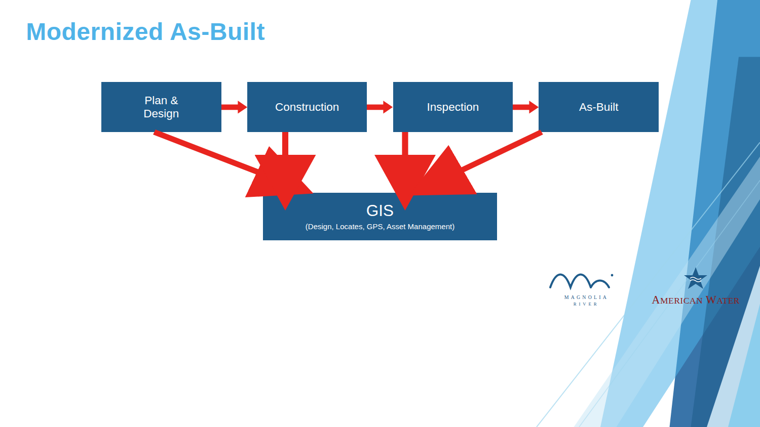Modernized As-Built
Plan &
Design
Construction
Inspection
As-Built
GIS
(Design, Locates, GPS, Asset Management)
MAGNOLIA
RIVER
AMERICAN WATER